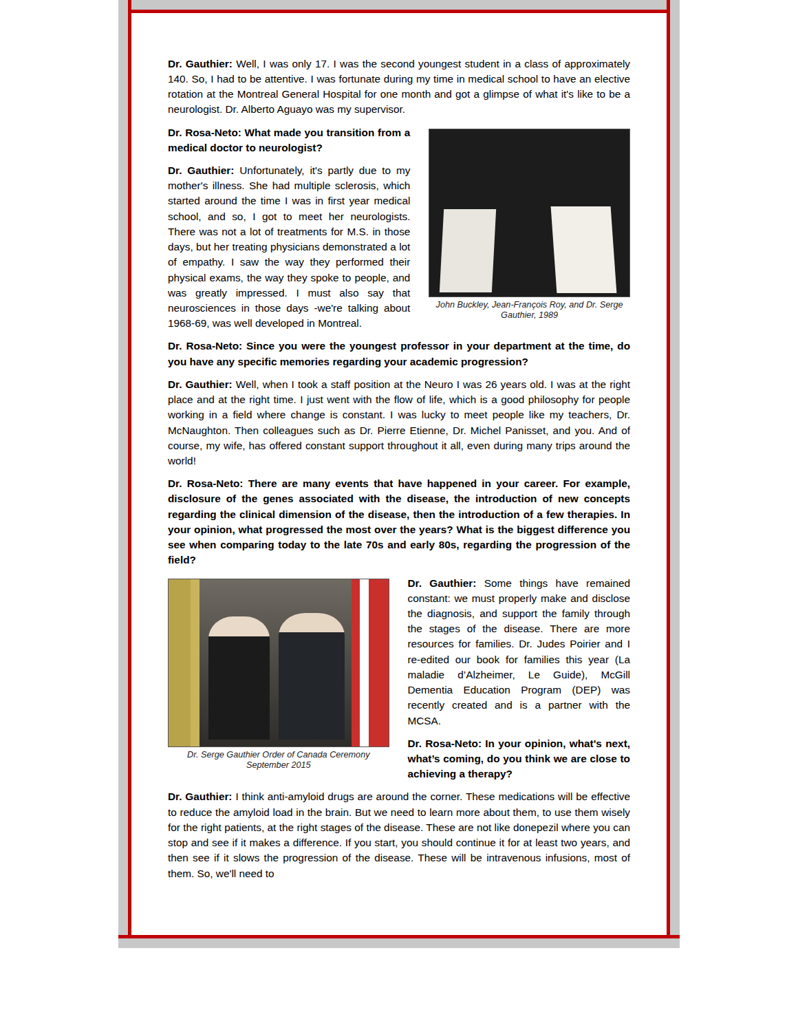Dr. Gauthier: Well, I was only 17. I was the second youngest student in a class of approximately 140. So, I had to be attentive. I was fortunate during my time in medical school to have an elective rotation at the Montreal General Hospital for one month and got a glimpse of what it's like to be a neurologist. Dr. Alberto Aguayo was my supervisor.
John Buckley, Jean-François Roy, and Dr. Serge Gauthier, 1989
Dr. Rosa-Neto: What made you transition from a medical doctor to neurologist?
Dr. Gauthier: Unfortunately, it's partly due to my mother's illness. She had multiple sclerosis, which started around the time I was in first year medical school, and so, I got to meet her neurologists. There was not a lot of treatments for M.S. in those days, but her treating physicians demonstrated a lot of empathy. I saw the way they performed their physical exams, the way they spoke to people, and was greatly impressed. I must also say that neurosciences in those days -we're talking about 1968-69, was well developed in Montreal.
Dr. Rosa-Neto: Since you were the youngest professor in your department at the time, do you have any specific memories regarding your academic progression?
Dr. Gauthier: Well, when I took a staff position at the Neuro I was 26 years old. I was at the right place and at the right time. I just went with the flow of life, which is a good philosophy for people working in a field where change is constant. I was lucky to meet people like my teachers, Dr. McNaughton. Then colleagues such as Dr. Pierre Etienne, Dr. Michel Panisset, and you. And of course, my wife, has offered constant support throughout it all, even during many trips around the world!
Dr. Rosa-Neto: There are many events that have happened in your career. For example, disclosure of the genes associated with the disease, the introduction of new concepts regarding the clinical dimension of the disease, then the introduction of a few therapies. In your opinion, what progressed the most over the years? What is the biggest difference you see when comparing today to the late 70s and early 80s, regarding the progression of the field?
Dr. Serge Gauthier Order of Canada Ceremony September 2015
Dr. Gauthier: Some things have remained constant: we must properly make and disclose the diagnosis, and support the family through the stages of the disease. There are more resources for families. Dr. Judes Poirier and I re-edited our book for families this year (La maladie d’Alzheimer, Le Guide), McGill Dementia Education Program (DEP) was recently created and is a partner with the MCSA.
Dr. Rosa-Neto: In your opinion, what's next, what’s coming, do you think we are close to achieving a therapy?
Dr. Gauthier: I think anti-amyloid drugs are around the corner. These medications will be effective to reduce the amyloid load in the brain. But we need to learn more about them, to use them wisely for the right patients, at the right stages of the disease. These are not like donepezil where you can stop and see if it makes a difference. If you start, you should continue it for at least two years, and then see if it slows the progression of the disease. These will be intravenous infusions, most of them. So, we'll need to